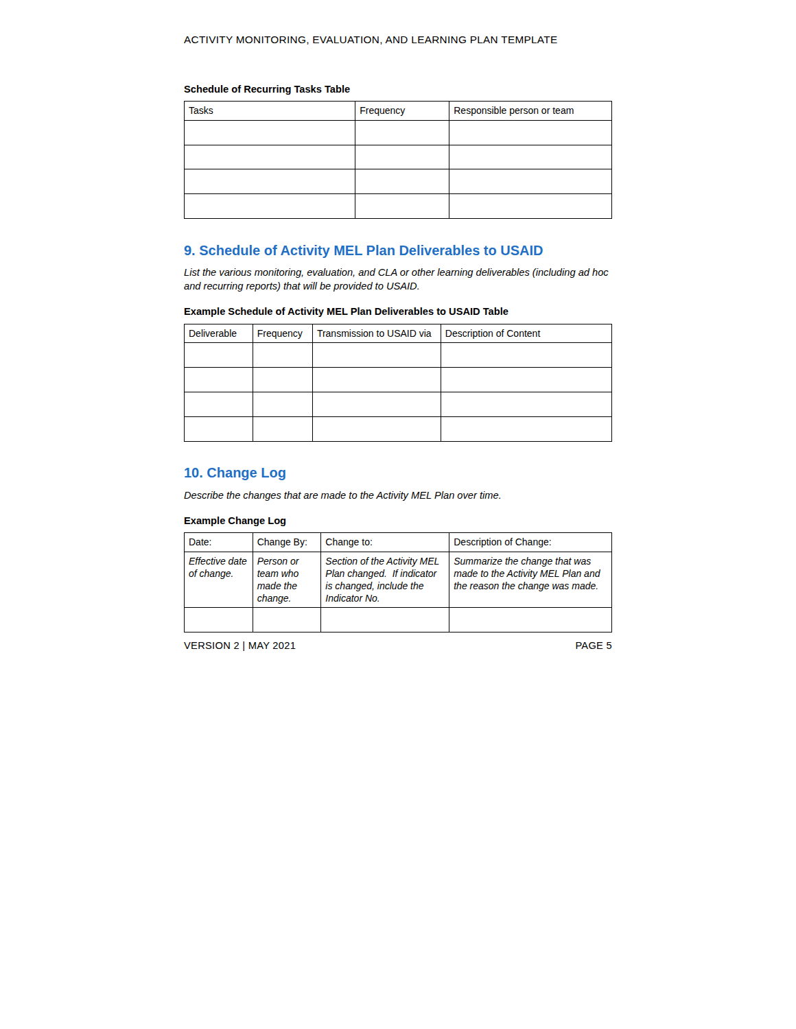ACTIVITY MONITORING, EVALUATION, AND LEARNING PLAN TEMPLATE
Schedule of Recurring Tasks Table
| Tasks | Frequency | Responsible person or team |
| --- | --- | --- |
9. Schedule of Activity MEL Plan Deliverables to USAID
List the various monitoring, evaluation, and CLA or other learning deliverables (including ad hoc and recurring reports) that will be provided to USAID.
Example Schedule of Activity MEL Plan Deliverables to USAID Table
| Deliverable | Frequency | Transmission to USAID via | Description of Content |
| --- | --- | --- | --- |
10. Change Log
Describe the changes that are made to the Activity MEL Plan over time.
Example Change Log
| Date: | Change By: | Change to: | Description of Change: |
| --- | --- | --- | --- |
| Effective date of change. | Person or team who made the change. | Section of the Activity MEL Plan changed. If indicator is changed, include the Indicator No. | Summarize the change that was made to the Activity MEL Plan and the reason the change was made. |
VERSION 2 | MAY 2021 PAGE 5